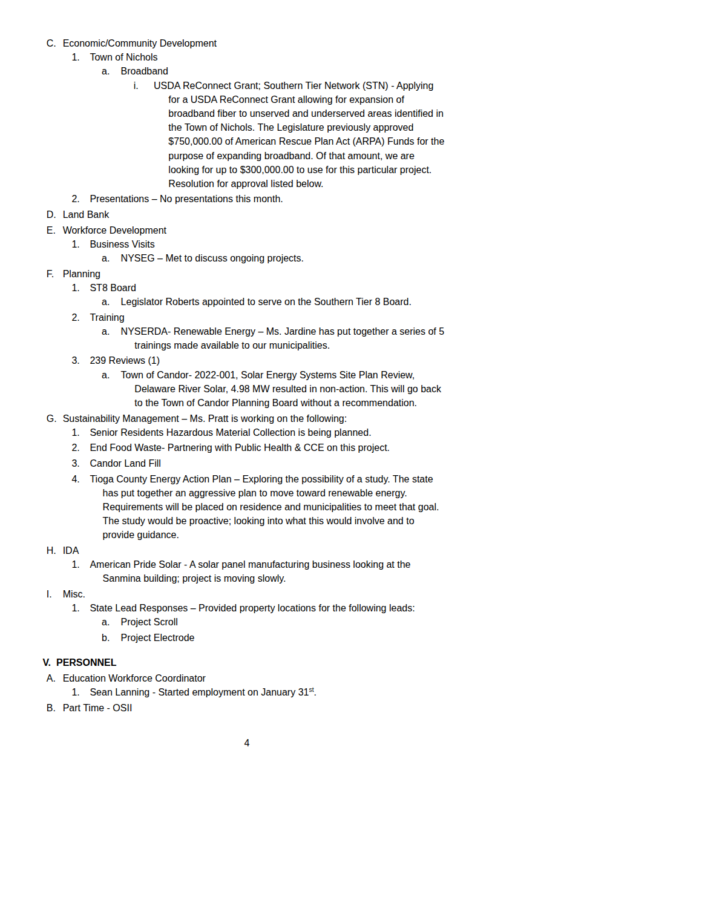C. Economic/Community Development
1. Town of Nichols
a. Broadband
i. USDA ReConnect Grant; Southern Tier Network (STN) - Applying for a USDA ReConnect Grant allowing for expansion of broadband fiber to unserved and underserved areas identified in the Town of Nichols. The Legislature previously approved $750,000.00 of American Rescue Plan Act (ARPA) Funds for the purpose of expanding broadband. Of that amount, we are looking for up to $300,000.00 to use for this particular project. Resolution for approval listed below.
2. Presentations – No presentations this month.
D. Land Bank
E. Workforce Development
1. Business Visits
a. NYSEG – Met to discuss ongoing projects.
F. Planning
1. ST8 Board
a. Legislator Roberts appointed to serve on the Southern Tier 8 Board.
2. Training
a. NYSERDA- Renewable Energy – Ms. Jardine has put together a series of 5 trainings made available to our municipalities.
3. 239 Reviews (1)
a. Town of Candor- 2022-001, Solar Energy Systems Site Plan Review, Delaware River Solar, 4.98 MW resulted in non-action. This will go back to the Town of Candor Planning Board without a recommendation.
G. Sustainability Management – Ms. Pratt is working on the following:
1. Senior Residents Hazardous Material Collection is being planned.
2. End Food Waste- Partnering with Public Health & CCE on this project.
3. Candor Land Fill
4. Tioga County Energy Action Plan – Exploring the possibility of a study. The state has put together an aggressive plan to move toward renewable energy. Requirements will be placed on residence and municipalities to meet that goal. The study would be proactive; looking into what this would involve and to provide guidance.
H. IDA
1. American Pride Solar - A solar panel manufacturing business looking at the Sanmina building; project is moving slowly.
I. Misc.
1. State Lead Responses – Provided property locations for the following leads:
a. Project Scroll
b. Project Electrode
V. PERSONNEL
A. Education Workforce Coordinator
1. Sean Lanning - Started employment on January 31st.
B. Part Time - OSII
4